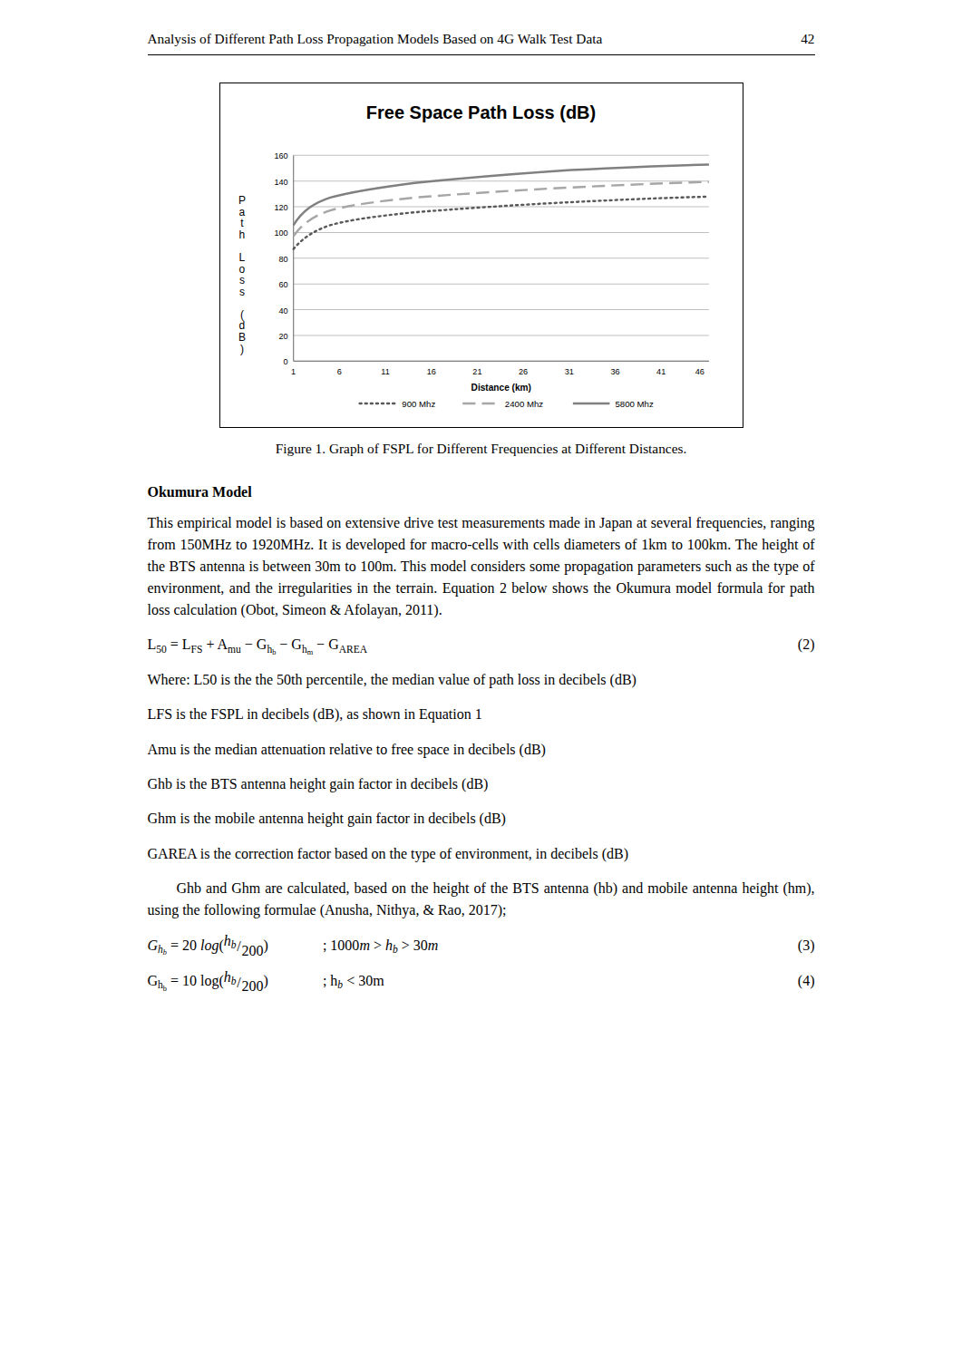Analysis of Different Path Loss Propagation Models Based on 4G Walk Test Data
42
Free Space Path Loss (dB)
P
a
t
h
L
o
s
s
(
d
B
)
160 140 120 100 80 60 40 20 0 1 6 11 16 21 26 31 36 41 46 Distance (km) 900 Mhz 2400 Mhz 5800 Mhz
Figure 1. Graph of FSPL for Different Frequencies at Different Distances.
Okumura Model
This empirical model is based on extensive drive test measurements made in Japan at several frequencies, ranging from 150MHz to 1920MHz. It is developed for macro-cells with cells diameters of 1km to 100km. The height of the BTS antenna is between 30m to 100m. This model considers some propagation parameters such as the type of environment, and the irregularities in the terrain. Equation 2 below shows the Okumura model formula for path loss calculation (Obot, Simeon & Afolayan, 2011).
L50 = LFS + Amu − Ghb − Ghm − GAREA
(2)
Where: L50 is the the 50th percentile, the median value of path loss in decibels (dB)
LFS is the FSPL in decibels (dB), as shown in Equation 1
Amu is the median attenuation relative to free space in decibels (dB)
Ghb is the BTS antenna height gain factor in decibels (dB)
Ghm is the mobile antenna height gain factor in decibels (dB)
GAREA is the correction factor based on the type of environment, in decibels (dB)
Ghb and Ghm are calculated, based on the height of the BTS antenna (hb) and mobile antenna height (hm), using the following formulae (Anusha, Nithya, & Rao, 2017);
Ghb = 20 log(hb/200) ; 1000m > hb > 30m
(3)
Ghb = 10 log(hb/200) ; hb < 30m
(4)